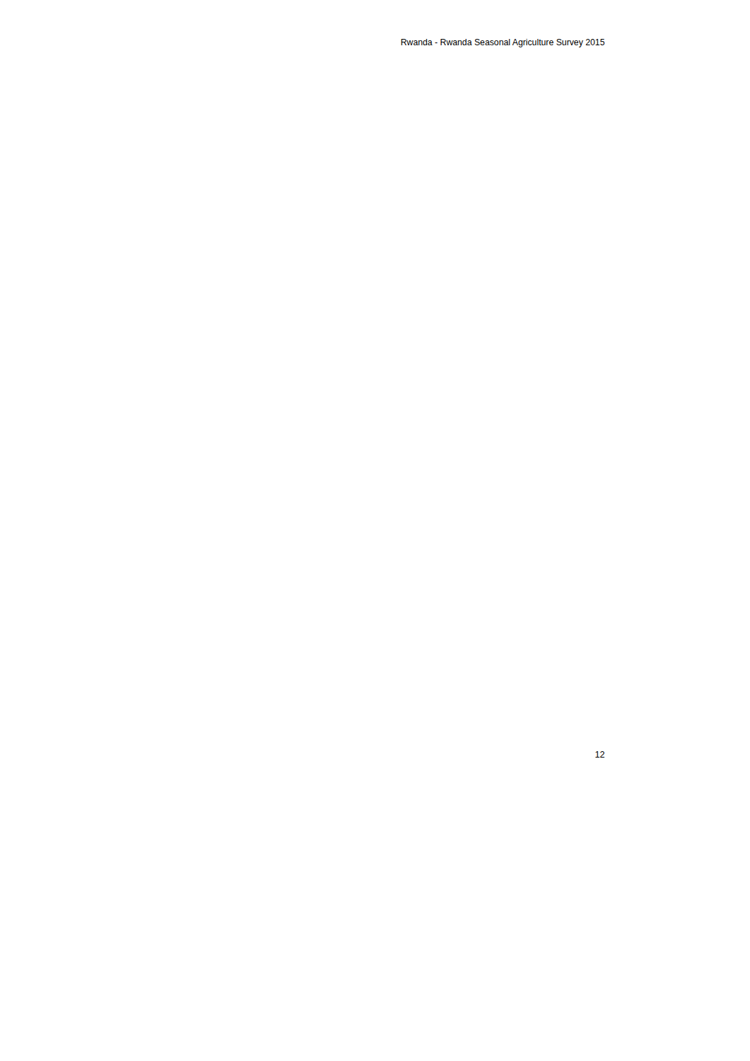Rwanda - Rwanda Seasonal Agriculture Survey 2015
12